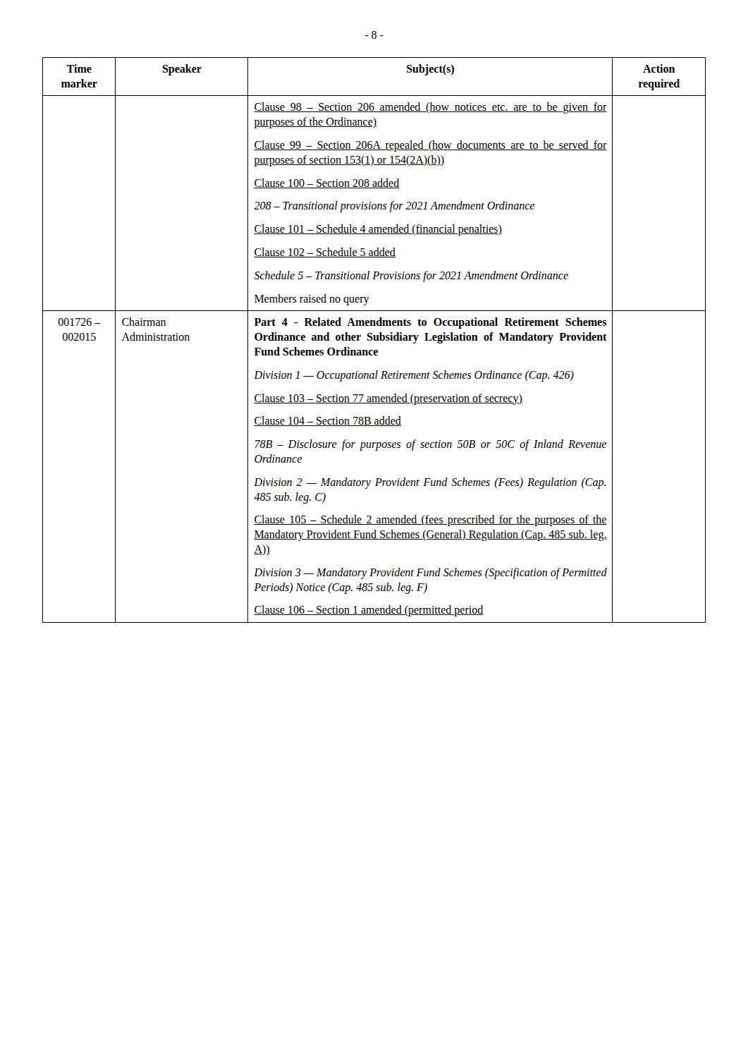- 8 -
| Time marker | Speaker | Subject(s) | Action required |
| --- | --- | --- | --- |
| | | Clause 98 – Section 206 amended (how notices etc. are to be given for purposes of the Ordinance) Clause 99 – Section 206A repealed (how documents are to be served for purposes of section 153(1) or 154(2A)(b)) Clause 100 – Section 208 added 208 – Transitional provisions for 2021 Amendment Ordinance Clause 101 – Schedule 4 amended (financial penalties) Clause 102 – Schedule 5 added Schedule 5 – Transitional Provisions for 2021 Amendment Ordinance Members raised no query | |
| 001726 – 002015 | Chairman Administration | Part 4 - Related Amendments to Occupational Retirement Schemes Ordinance and other Subsidiary Legislation of Mandatory Provident Fund Schemes Ordinance Division 1 — Occupational Retirement Schemes Ordinance (Cap. 426) Clause 103 – Section 77 amended (preservation of secrecy) Clause 104 – Section 78B added 78B – Disclosure for purposes of section 50B or 50C of Inland Revenue Ordinance Division 2 — Mandatory Provident Fund Schemes (Fees) Regulation (Cap. 485 sub. leg. C) Clause 105 – Schedule 2 amended (fees prescribed for the purposes of the Mandatory Provident Fund Schemes (General) Regulation (Cap. 485 sub. leg. A)) Division 3 — Mandatory Provident Fund Schemes (Specification of Permitted Periods) Notice (Cap. 485 sub. leg. F) Clause 106 – Section 1 amended (permitted period | |